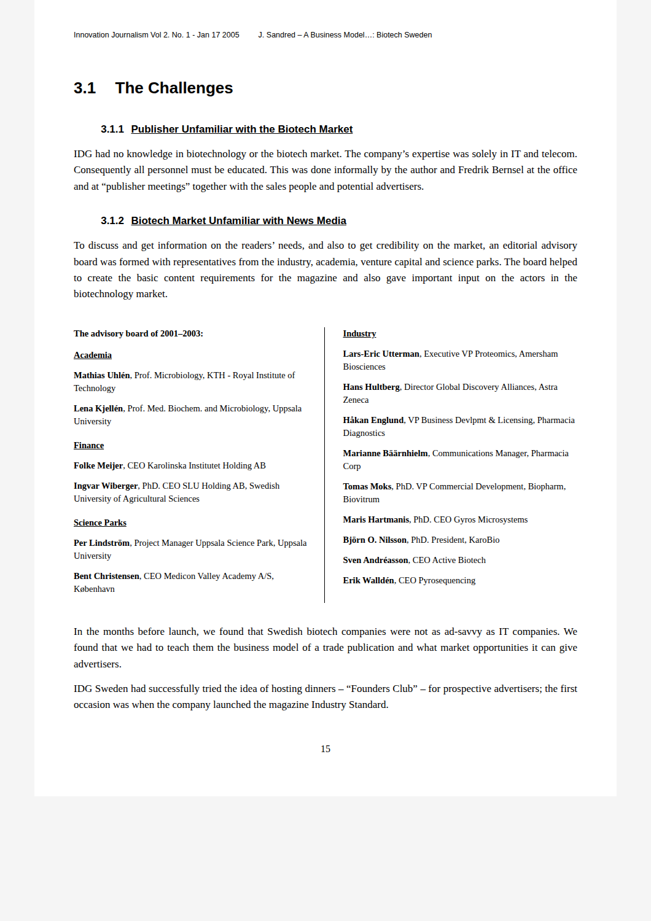Innovation Journalism Vol 2. No. 1 - Jan 17 2005 J. Sandred – A Business Model…: Biotech Sweden
3.1 The Challenges
3.1.1 Publisher Unfamiliar with the Biotech Market
IDG had no knowledge in biotechnology or the biotech market. The company’s expertise was solely in IT and telecom. Consequently all personnel must be educated. This was done informally by the author and Fredrik Bernsel at the office and at “publisher meetings” together with the sales people and potential advertisers.
3.1.2 Biotech Market Unfamiliar with News Media
To discuss and get information on the readers’ needs, and also to get credibility on the market, an editorial advisory board was formed with representatives from the industry, academia, venture capital and science parks. The board helped to create the basic content requirements for the magazine and also gave important input on the actors in the biotechnology market.
The advisory board of 2001–2003:
Academia
Mathias Uhlén, Prof. Microbiology, KTH - Royal Institute of Technology
Lena Kjellén, Prof. Med. Biochem. and Microbiology, Uppsala University
Finance
Folke Meijer, CEO Karolinska Institutet Holding AB
Ingvar Wiberger, PhD. CEO SLU Holding AB, Swedish University of Agricultural Sciences
Science Parks
Per Lindström, Project Manager Uppsala Science Park, Uppsala University
Bent Christensen, CEO Medicon Valley Academy A/S, København
Industry
Lars-Eric Utterman, Executive VP Proteomics, Amersham Biosciences
Hans Hultberg, Director Global Discovery Alliances, Astra Zeneca
Håkan Englund, VP Business Devlpmt & Licensing, Pharmacia Diagnostics
Marianne Bäärnhielm, Communications Manager, Pharmacia Corp
Tomas Moks, PhD. VP Commercial Development, Biopharm, Biovitrum
Maris Hartmanis, PhD. CEO Gyros Microsystems
Björn O. Nilsson, PhD. President, KaroBio
Sven Andréasson, CEO Active Biotech
Erik Walldén, CEO Pyrosequencing
In the months before launch, we found that Swedish biotech companies were not as ad-savvy as IT companies. We found that we had to teach them the business model of a trade publication and what market opportunities it can give advertisers.
IDG Sweden had successfully tried the idea of hosting dinners – “Founders Club” – for prospective advertisers; the first occasion was when the company launched the magazine Industry Standard.
15